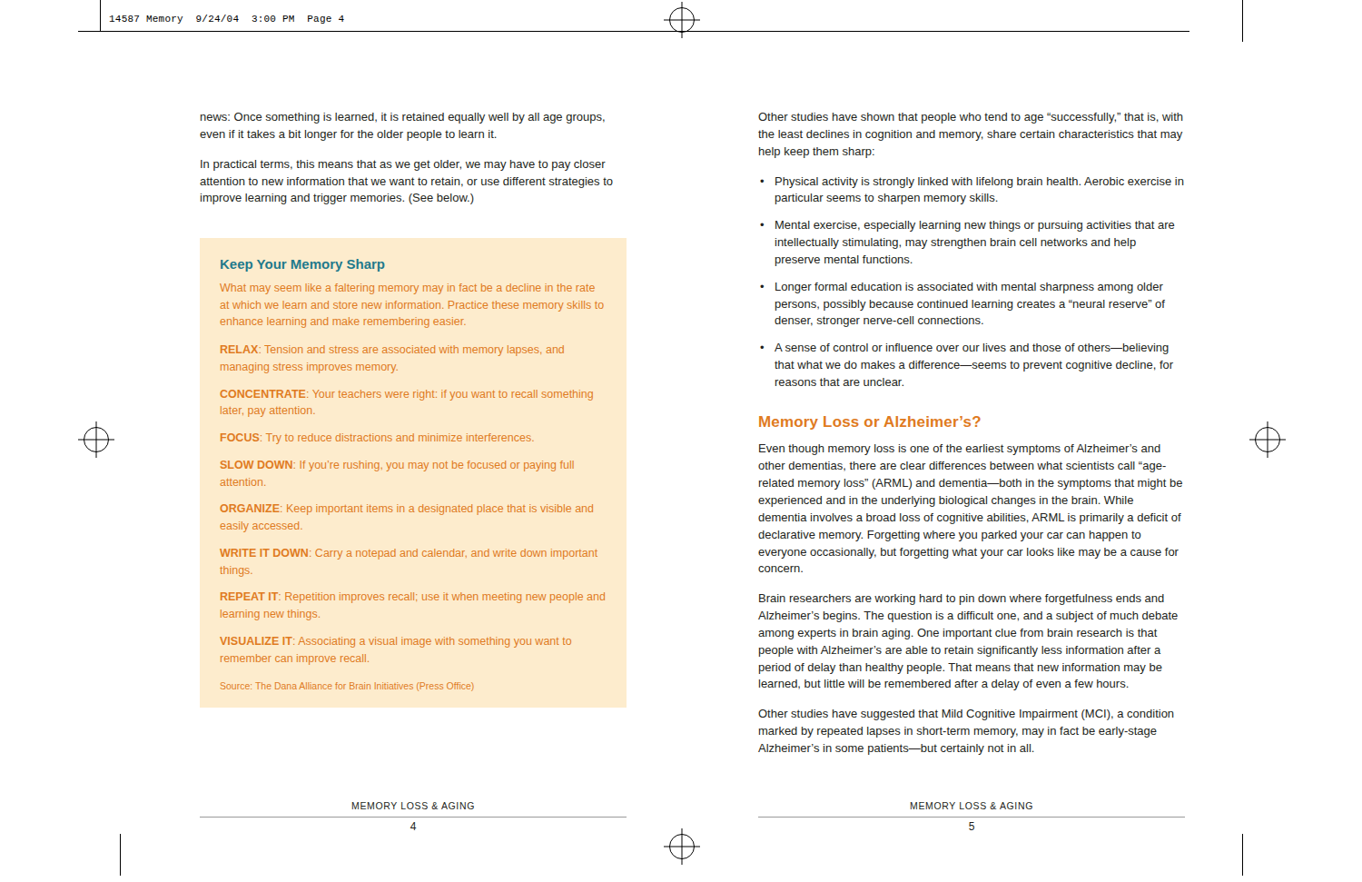14587 Memory 9/24/04 3:00 PM Page 4
news: Once something is learned, it is retained equally well by all age groups, even if it takes a bit longer for the older people to learn it.
In practical terms, this means that as we get older, we may have to pay closer attention to new information that we want to retain, or use different strategies to improve learning and trigger memories. (See below.)
Keep Your Memory Sharp
What may seem like a faltering memory may in fact be a decline in the rate at which we learn and store new information. Practice these memory skills to enhance learning and make remembering easier.
RELAX: Tension and stress are associated with memory lapses, and managing stress improves memory.
CONCENTRATE: Your teachers were right: if you want to recall something later, pay attention.
FOCUS: Try to reduce distractions and minimize interferences.
SLOW DOWN: If you’re rushing, you may not be focused or paying full attention.
ORGANIZE: Keep important items in a designated place that is visible and easily accessed.
WRITE IT DOWN: Carry a notepad and calendar, and write down important things.
REPEAT IT: Repetition improves recall; use it when meeting new people and learning new things.
VISUALIZE IT: Associating a visual image with something you want to remember can improve recall.
Source: The Dana Alliance for Brain Initiatives (Press Office)
Other studies have shown that people who tend to age “successfully,” that is, with the least declines in cognition and memory, share certain characteristics that may help keep them sharp:
Physical activity is strongly linked with lifelong brain health. Aerobic exercise in particular seems to sharpen memory skills.
Mental exercise, especially learning new things or pursuing activities that are intellectually stimulating, may strengthen brain cell networks and help preserve mental functions.
Longer formal education is associated with mental sharpness among older persons, possibly because continued learning creates a “neural reserve” of denser, stronger nerve-cell connections.
A sense of control or influence over our lives and those of others—believing that what we do makes a difference—seems to prevent cognitive decline, for reasons that are unclear.
Memory Loss or Alzheimer’s?
Even though memory loss is one of the earliest symptoms of Alzheimer’s and other dementias, there are clear differences between what scientists call “age-related memory loss” (ARML) and dementia—both in the symptoms that might be experienced and in the underlying biological changes in the brain. While dementia involves a broad loss of cognitive abilities, ARML is primarily a deficit of declarative memory. Forgetting where you parked your car can happen to everyone occasionally, but forgetting what your car looks like may be a cause for concern.
Brain researchers are working hard to pin down where forgetfulness ends and Alzheimer’s begins. The question is a difficult one, and a subject of much debate among experts in brain aging. One important clue from brain research is that people with Alzheimer’s are able to retain significantly less information after a period of delay than healthy people. That means that new information may be learned, but little will be remembered after a delay of even a few hours.
Other studies have suggested that Mild Cognitive Impairment (MCI), a condition marked by repeated lapses in short-term memory, may in fact be early-stage Alzheimer’s in some patients—but certainly not in all.
MEMORY LOSS & AGING
4
MEMORY LOSS & AGING
5